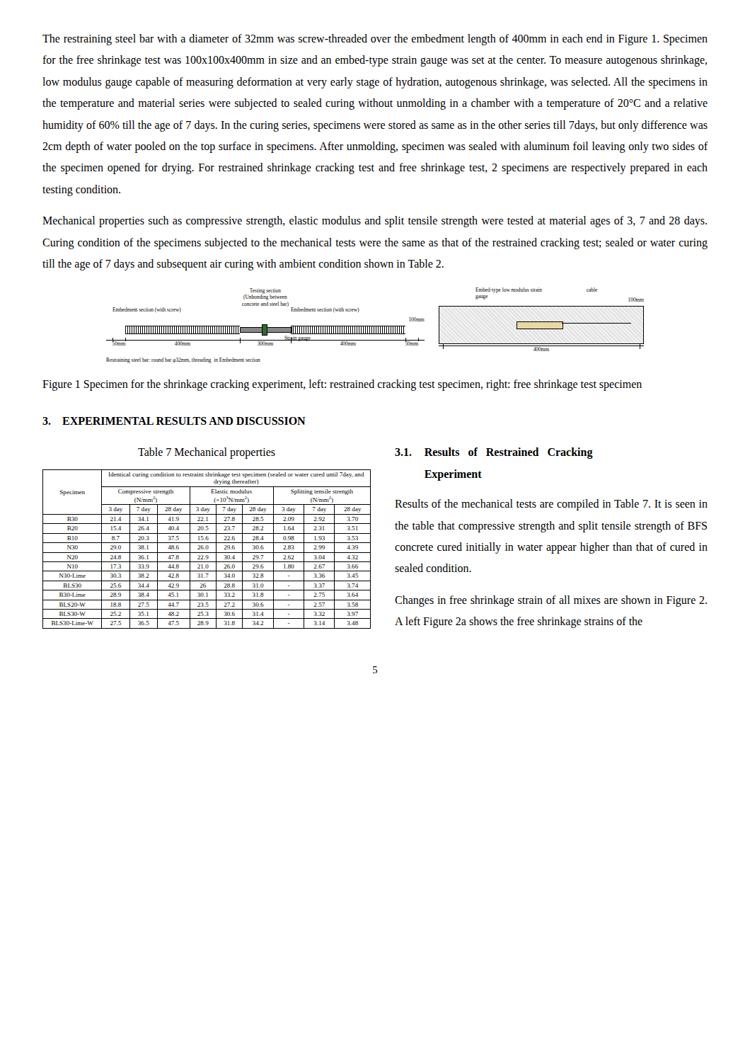The restraining steel bar with a diameter of 32mm was screw-threaded over the embedment length of 400mm in each end in Figure 1. Specimen for the free shrinkage test was 100x100x400mm in size and an embed-type strain gauge was set at the center. To measure autogenous shrinkage, low modulus gauge capable of measuring deformation at very early stage of hydration, autogenous shrinkage, was selected. All the specimens in the temperature and material series were subjected to sealed curing without unmolding in a chamber with a temperature of 20°C and a relative humidity of 60% till the age of 7 days. In the curing series, specimens were stored as same as in the other series till 7days, but only difference was 2cm depth of water pooled on the top surface in specimens. After unmolding, specimen was sealed with aluminum foil leaving only two sides of the specimen opened for drying. For restrained shrinkage cracking test and free shrinkage test, 2 specimens are respectively prepared in each testing condition.
Mechanical properties such as compressive strength, elastic modulus and split tensile strength were tested at material ages of 3, 7 and 28 days. Curing condition of the specimens subjected to the mechanical tests were the same as that of the restrained cracking test; sealed or water curing till the age of 7 days and subsequent air curing with ambient condition shown in Table 2.
Testing section
(Unbonding between
concrete and steel bar)
Embedment section (with screw) Embedment section (with screw)
100mm Strain gauge
50mm 400mm 300mm 400mm 50mm
Restraining steel bar: round bar φ32mm, threading in Embedment section
Embed-type low modulus strain
gauge cable 100mm
400mm
Figure 1 Specimen for the shrinkage cracking experiment, left: restrained cracking test specimen, right: free shrinkage test specimen
3. EXPERIMENTAL RESULTS AND DISCUSSION
Table 7 Mechanical properties
| Specimen | Identical curing condition to restraint shrinkage test specimen (sealed or water cured until 7day, and drying thereafter) |
| Compressive strength (N/mm 2 ) | Elastic modulus (×10 3 N/mm 2 ) | Splitting tensile strength (N/mm 2 ) |
| 3 day | 7 day | 28 day | 3 day | 7 day | 28 day | 3 day | 7 day | 28 day |
| B30 | 21.4 | 34.1 | 41.9 | 22.1 | 27.8 | 28.5 | 2.09 | 2.92 | 3.70 |
| B20 | 15.4 | 26.4 | 40.4 | 20.5 | 23.7 | 28.2 | 1.64 | 2.31 | 3.51 |
| B10 | 8.7 | 20.3 | 37.5 | 15.6 | 22.6 | 28.4 | 0.98 | 1.93 | 3.53 |
| N30 | 29.0 | 38.1 | 48.6 | 26.0 | 29.6 | 30.6 | 2.83 | 2.99 | 4.39 |
| N20 | 24.8 | 36.1 | 47.8 | 22.9 | 30.4 | 29.7 | 2.62 | 3.04 | 4.32 |
| N10 | 17.3 | 33.9 | 44.8 | 21.0 | 26.0 | 29.6 | 1.80 | 2.67 | 3.66 |
| N30-Lime | 30.3 | 38.2 | 42.8 | 31.7 | 34.0 | 32.8 | - | 3.36 | 3.45 |
| BLS30 | 25.6 | 34.4 | 42.9 | 26 | 28.8 | 31.0 | - | 3.37 | 3.74 |
| B30-Lime | 28.9 | 38.4 | 45.1 | 30.1 | 33.2 | 31.8 | - | 2.75 | 3.64 |
| BLS20-W | 18.8 | 27.5 | 44.7 | 23.5 | 27.2 | 30.6 | - | 2.57 | 3.58 |
| BLS30-W | 25.2 | 35.1 | 48.2 | 25.3 | 30.6 | 31.4 | - | 3.32 | 3.97 |
| BLS30-Lime-W | 27.5 | 36.5 | 47.5 | 28.9 | 31.8 | 34.2 | - | 3.14 | 3.48 |
3.1. Results of Restrained Cracking
Experiment
Results of the mechanical tests are compiled in Table 7. It is seen in the table that compressive strength and split tensile strength of BFS concrete cured initially in water appear higher than that of cured in sealed condition.
Changes in free shrinkage strain of all mixes are shown in Figure 2. A left Figure 2a shows the free shrinkage strains of the
5